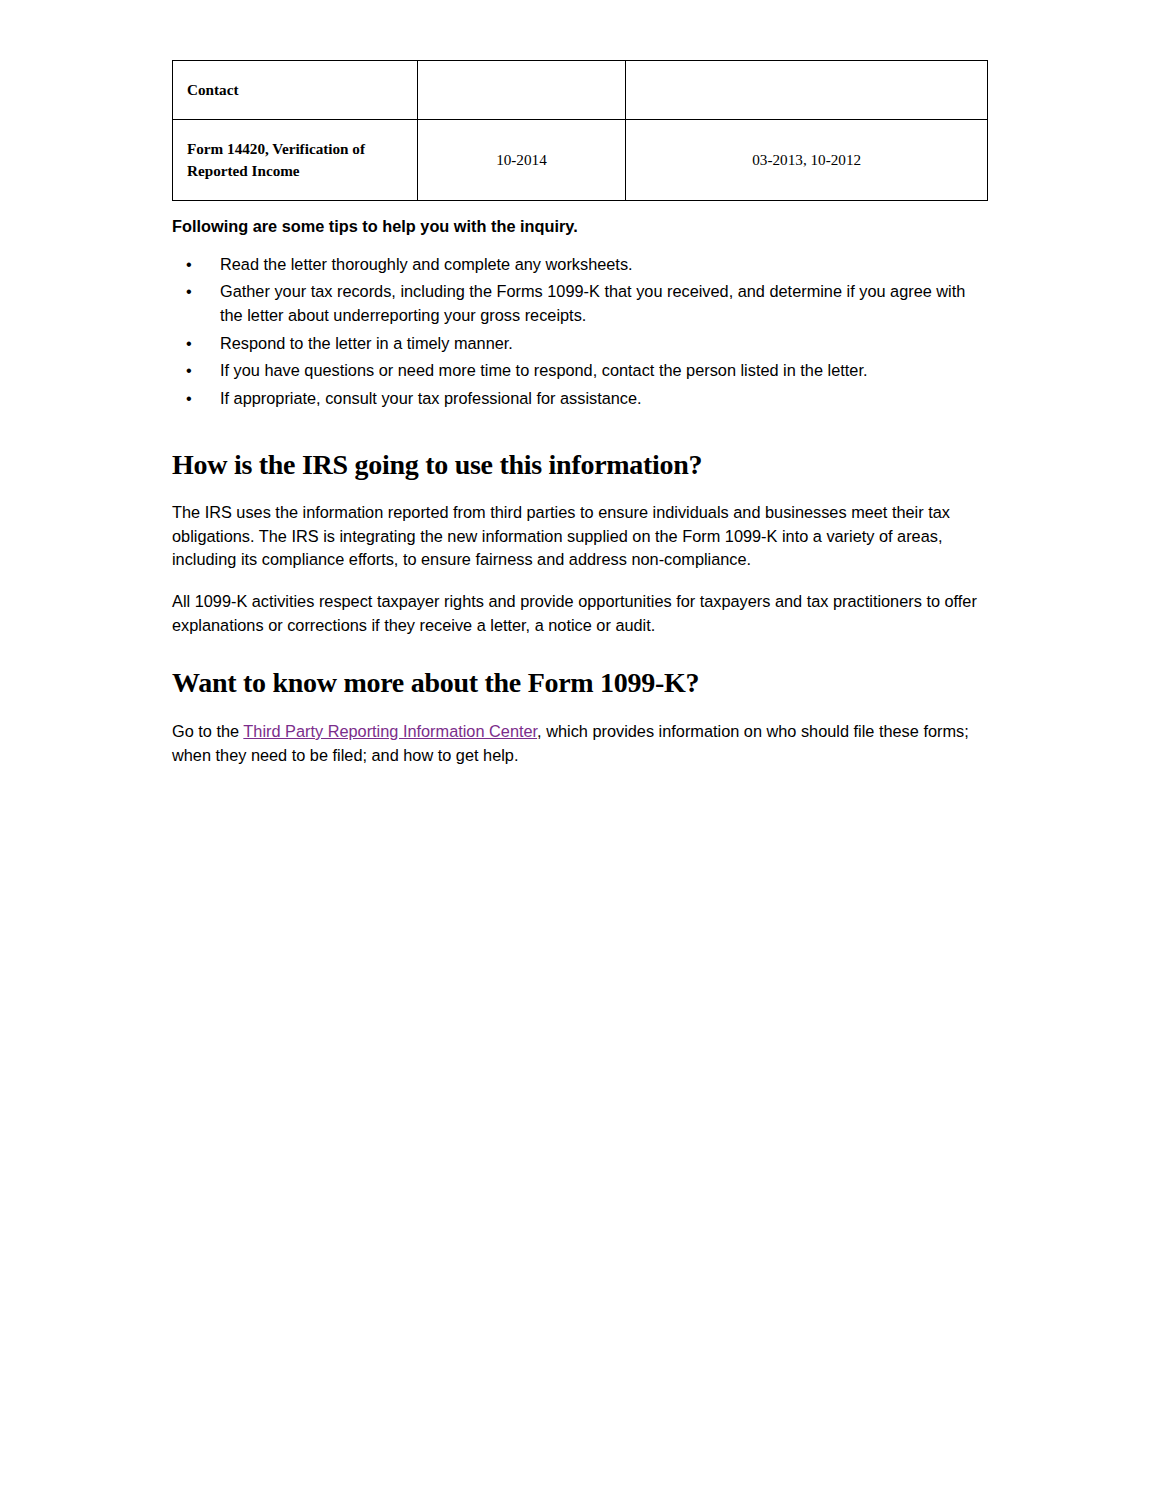| Contact | | |
| Form 14420, Verification of Reported Income | 10-2014 | 03-2013, 10-2012 |
Following are some tips to help you with the inquiry.
Read the letter thoroughly and complete any worksheets.
Gather your tax records, including the Forms 1099-K that you received, and determine if you agree with the letter about underreporting your gross receipts.
Respond to the letter in a timely manner.
If you have questions or need more time to respond, contact the person listed in the letter.
If appropriate, consult your tax professional for assistance.
How is the IRS going to use this information?
The IRS uses the information reported from third parties to ensure individuals and businesses meet their tax obligations. The IRS is integrating the new information supplied on the Form 1099-K into a variety of areas, including its compliance efforts, to ensure fairness and address non-compliance.
All 1099-K activities respect taxpayer rights and provide opportunities for taxpayers and tax practitioners to offer explanations or corrections if they receive a letter, a notice or audit.
Want to know more about the Form 1099-K?
Go to the Third Party Reporting Information Center, which provides information on who should file these forms; when they need to be filed; and how to get help.